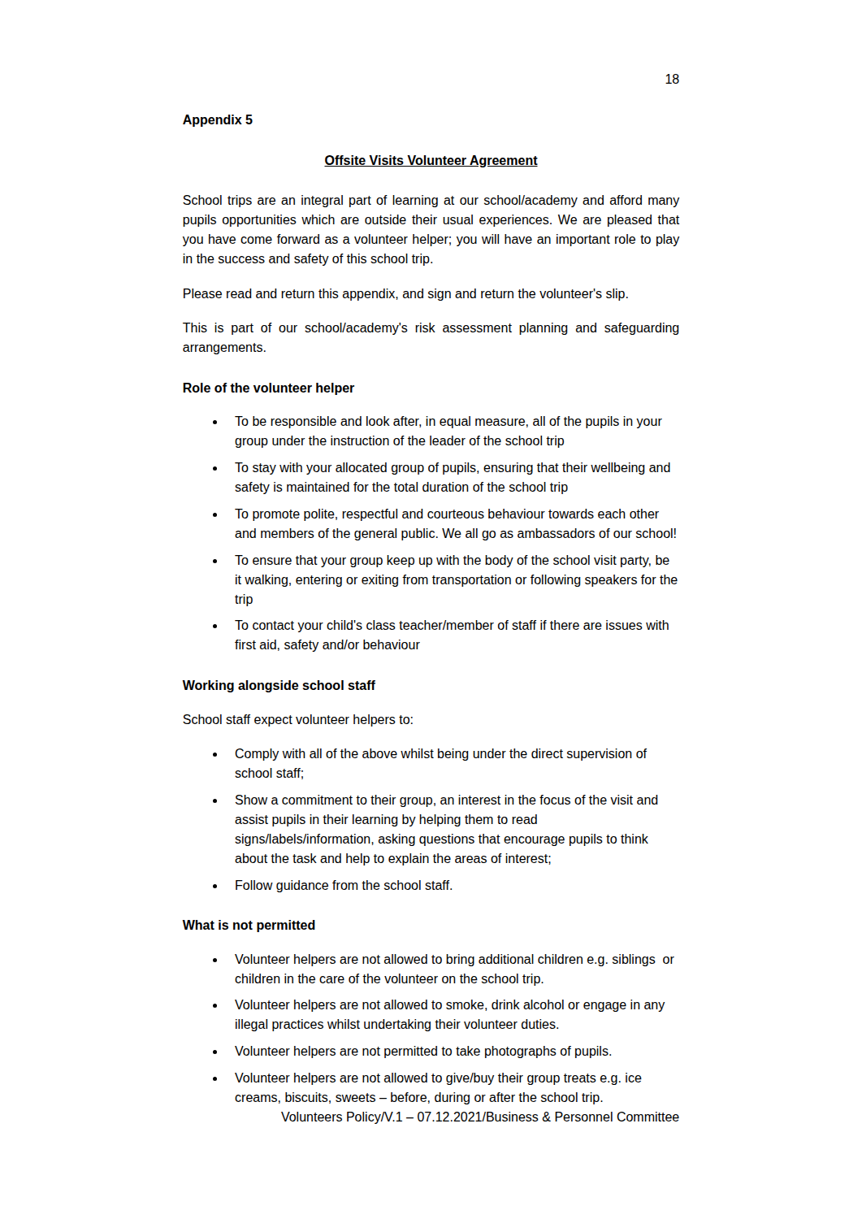18
Appendix 5
Offsite Visits Volunteer Agreement
School trips are an integral part of learning at our school/academy and afford many pupils opportunities which are outside their usual experiences. We are pleased that you have come forward as a volunteer helper; you will have an important role to play in the success and safety of this school trip.
Please read and return this appendix, and sign and return the volunteer's slip.
This is part of our school/academy's risk assessment planning and safeguarding arrangements.
Role of the volunteer helper
To be responsible and look after, in equal measure, all of the pupils in your group under the instruction of the leader of the school trip
To stay with your allocated group of pupils, ensuring that their wellbeing and safety is maintained for the total duration of the school trip
To promote polite, respectful and courteous behaviour towards each other and members of the general public. We all go as ambassadors of our school!
To ensure that your group keep up with the body of the school visit party, be it walking, entering or exiting from transportation or following speakers for the trip
To contact your child's class teacher/member of staff if there are issues with first aid, safety and/or behaviour
Working alongside school staff
School staff expect volunteer helpers to:
Comply with all of the above whilst being under the direct supervision of school staff;
Show a commitment to their group, an interest in the focus of the visit and assist pupils in their learning by helping them to read signs/labels/information, asking questions that encourage pupils to think about the task and help to explain the areas of interest;
Follow guidance from the school staff.
What is not permitted
Volunteer helpers are not allowed to bring additional children e.g. siblings or children in the care of the volunteer on the school trip.
Volunteer helpers are not allowed to smoke, drink alcohol or engage in any illegal practices whilst undertaking their volunteer duties.
Volunteer helpers are not permitted to take photographs of pupils.
Volunteer helpers are not allowed to give/buy their group treats e.g. ice creams, biscuits, sweets – before, during or after the school trip.
Volunteers Policy/V.1 – 07.12.2021/Business & Personnel Committee